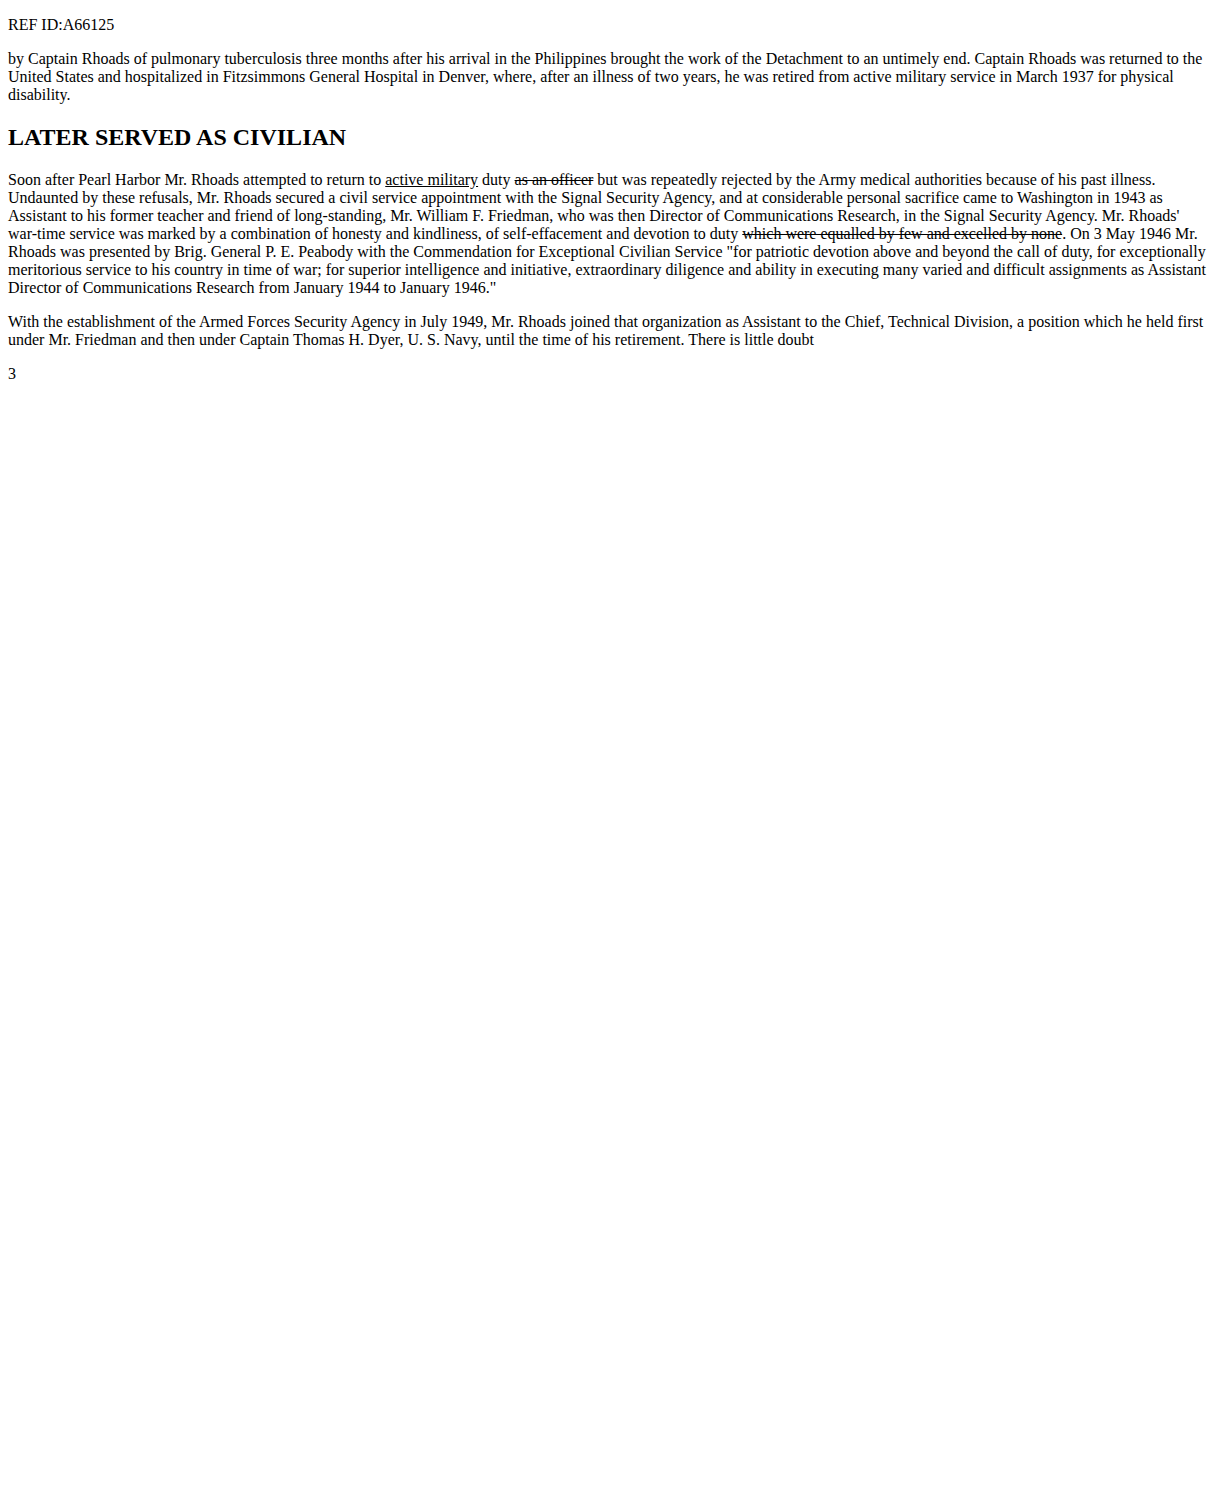REF ID:A66125
by Captain Rhoads of pulmonary tuberculosis three months after his arrival in the Philippines brought the work of the Detachment to an untimely end. Captain Rhoads was returned to the United States and hospitalized in Fitzsimmons General Hospital in Denver, where, after an illness of two years, he was retired from active military service in March 1937 for physical disability.
LATER SERVED AS CIVILIAN
Soon after Pearl Harbor Mr. Rhoads attempted to return to active military duty as an officer but was repeatedly rejected by the Army medical authorities because of his past illness. Undaunted by these refusals, Mr. Rhoads secured a civil service appointment with the Signal Security Agency, and at considerable personal sacrifice came to Washington in 1943 as Assistant to his former teacher and friend of long-standing, Mr. William F. Friedman, who was then Director of Communications Research, in the Signal Security Agency. Mr. Rhoads' war-time service was marked by a combination of honesty and kindliness, of self-effacement and devotion to duty which were equalled by few and excelled by none. On 3 May 1946 Mr. Rhoads was presented by Brig. General P. E. Peabody with the Commendation for Exceptional Civilian Service "for patriotic devotion above and beyond the call of duty, for exceptionally meritorious service to his country in time of war; for superior intelligence and initiative, extraordinary diligence and ability in executing many varied and difficult assignments as Assistant Director of Communications Research from January 1944 to January 1946."
With the establishment of the Armed Forces Security Agency in July 1949, Mr. Rhoads joined that organization as Assistant to the Chief, Technical Division, a position which he held first under Mr. Friedman and then under Captain Thomas H. Dyer, U. S. Navy, until the time of his retirement. There is little doubt
3